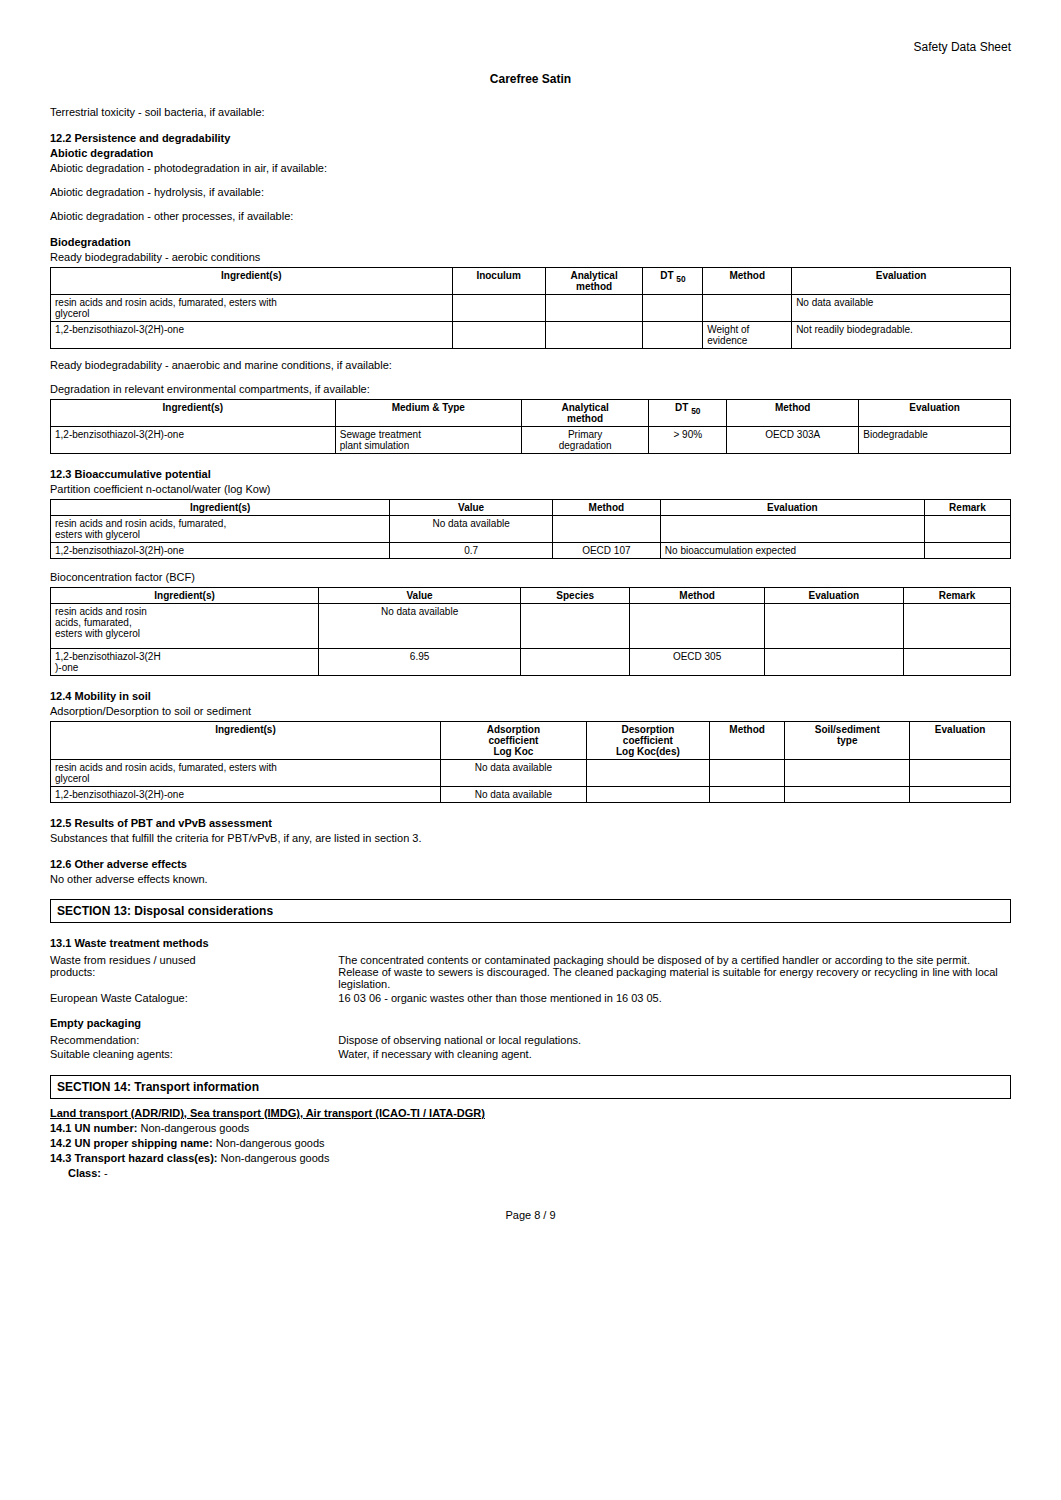Safety Data Sheet
Carefree Satin
Terrestrial toxicity - soil bacteria, if available:
12.2 Persistence and degradability
Abiotic degradation
Abiotic degradation - photodegradation in air, if available:
Abiotic degradation - hydrolysis, if available:
Abiotic degradation - other processes, if available:
Biodegradation
Ready biodegradability - aerobic conditions
| Ingredient(s) | Inoculum | Analytical method | DT 50 | Method | Evaluation |
| --- | --- | --- | --- | --- | --- |
| resin acids and rosin acids, fumarated, esters with glycerol | | | | | No data available |
| 1,2-benzisothiazol-3(2H)-one | | | | Weight of evidence | Not readily biodegradable. |
Ready biodegradability - anaerobic and marine conditions, if available:
Degradation in relevant environmental compartments, if available:
| Ingredient(s) | Medium & Type | Analytical method | DT 50 | Method | Evaluation |
| --- | --- | --- | --- | --- | --- |
| 1,2-benzisothiazol-3(2H)-one | Sewage treatment plant simulation | Primary degradation | > 90% | OECD 303A | Biodegradable |
12.3 Bioaccumulative potential
Partition coefficient n-octanol/water (log Kow)
| Ingredient(s) | Value | Method | Evaluation | Remark |
| --- | --- | --- | --- | --- |
| resin acids and rosin acids, fumarated, esters with glycerol | No data available | | | |
| 1,2-benzisothiazol-3(2H)-one | 0.7 | OECD 107 | No bioaccumulation expected | |
Bioconcentration factor (BCF)
| Ingredient(s) | Value | Species | Method | Evaluation | Remark |
| --- | --- | --- | --- | --- | --- |
| resin acids and rosin acids, fumarated, esters with glycerol | No data available | | | | |
| 1,2-benzisothiazol-3(2H )-one | 6.95 | | OECD 305 | | |
12.4 Mobility in soil
Adsorption/Desorption to soil or sediment
| Ingredient(s) | Adsorption coefficient Log Koc | Desorption coefficient Log Koc(des) | Method | Soil/sediment type | Evaluation |
| --- | --- | --- | --- | --- | --- |
| resin acids and rosin acids, fumarated, esters with glycerol | No data available | | | | |
| 1,2-benzisothiazol-3(2H)-one | No data available | | | | |
12.5 Results of PBT and vPvB assessment
Substances that fulfill the criteria for PBT/vPvB, if any, are listed in section 3.
12.6 Other adverse effects
No other adverse effects known.
SECTION 13: Disposal considerations
13.1 Waste treatment methods
| Waste from residues / unused products: | The concentrated contents or contaminated packaging should be disposed of by a certified handler or according to the site permit. Release of waste to sewers is discouraged. The cleaned packaging material is suitable for energy recovery or recycling in line with local legislation. |
| European Waste Catalogue: | 16 03 06 - organic wastes other than those mentioned in 16 03 05. |
Empty packaging
| Recommendation: | Dispose of observing national or local regulations. |
| Suitable cleaning agents: | Water, if necessary with cleaning agent. |
SECTION 14: Transport information
Land transport (ADR/RID), Sea transport (IMDG), Air transport (ICAO-TI / IATA-DGR)
14.1 UN number: Non-dangerous goods
14.2 UN proper shipping name: Non-dangerous goods
14.3 Transport hazard class(es): Non-dangerous goods
Class: -
Page 8 / 9